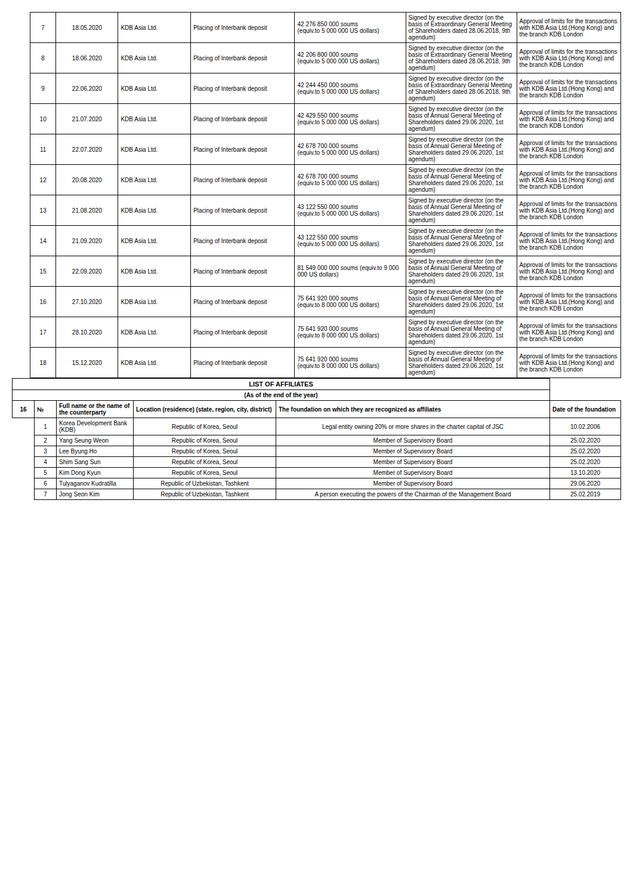| | / 7 / 18.05.2020 / KDB Asia Ltd. / Placing of Interbank deposit / 42 276 850 000 soums (equiv.to 5 000 000 US dollars) / Signed by executive director (on the basis of Extraordinary General Meeting of Shareholders dated 28.06.2018, 9th agendum) / Approval of limits for the transactions with KDB Asia Ltd.(Hong Kong) and the branch KDB London / / 8 / 18.06.2020 / KDB Asia Ltd. / Placing of Interbank deposit / 42 206 800 000 soums (equiv.to 5 000 000 US dollars) / Signed by executive director (on the basis of Extraordinary General Meeting of Shareholders dated 28.06.2018, 9th agendum) / Approval of limits for the transactions with KDB Asia Ltd.(Hong Kong) and the branch KDB London / / 9 / 22.06.2020 / KDB Asia Ltd. / Placing of Interbank deposit / 42 244 450 000 soums (equiv.to 5 000 000 US dollars) / Signed by executive director (on the basis of Extraordinary General Meeting of Shareholders dated 28.06.2018, 9th agendum) / Approval of limits for the transactions with KDB Asia Ltd.(Hong Kong) and the branch KDB London / / 10 / 21.07.2020 / KDB Asia Ltd. / Placing of Interbank deposit / 42 429 550 000 soums (equiv.to 5 000 000 US dollars) / Signed by executive director (on the basis of Annual General Meeting of Shareholders dated 29.06.2020, 1st agendum) / Approval of limits for the transactions with KDB Asia Ltd.(Hong Kong) and the branch KDB London / / 11 / 22.07.2020 / KDB Asia Ltd. / Placing of Interbank deposit / 42 678 700 000 soums (equiv.to 5 000 000 US dollars) / Signed by executive director (on the basis of Annual General Meeting of Shareholders dated 29.06.2020, 1st agendum) / Approval of limits for the transactions with KDB Asia Ltd.(Hong Kong) and the branch KDB London / / 12 / 20.08.2020 / KDB Asia Ltd. / Placing of Interbank deposit / 42 678 700 000 soums (equiv.to 5 000 000 US dollars) / Signed by executive director (on the basis of Annual General Meeting of Shareholders dated 29.06.2020, 1st agendum) / Approval of limits for the transactions with KDB Asia Ltd.(Hong Kong) and the branch KDB London / / 13 / 21.08.2020 / KDB Asia Ltd. / Placing of Interbank deposit / 43 122 550 000 soums (equiv.to 5 000 000 US dollars) / Signed by executive director (on the basis of Annual General Meeting of Shareholders dated 29.06.2020, 1st agendum) / Approval of limits for the transactions with KDB Asia Ltd.(Hong Kong) and the branch KDB London / / 14 / 21.09.2020 / KDB Asia Ltd. / Placing of Interbank deposit / 43 122 550 000 soums (equiv.to 5 000 000 US dollars) / Signed by executive director (on the basis of Annual General Meeting of Shareholders dated 29.06.2020, 1st agendum) / Approval of limits for the transactions with KDB Asia Ltd.(Hong Kong) and the branch KDB London / / 15 / 22.09.2020 / KDB Asia Ltd. / Placing of Interbank deposit / 81 549 000 000 soums (equiv.to 9 000 000 US dollars) / Signed by executive director (on the basis of Annual General Meeting of Shareholders dated 29.06.2020, 1st agendum) / Approval of limits for the transactions with KDB Asia Ltd.(Hong Kong) and the branch KDB London / / 16 / 27.10.2020 / KDB Asia Ltd. / Placing of Interbank deposit / 75 641 920 000 soums (equiv.to 8 000 000 US dollars) / Signed by executive director (on the basis of Annual General Meeting of Shareholders dated 29.06.2020, 1st agendum) / Approval of limits for the transactions with KDB Asia Ltd.(Hong Kong) and the branch KDB London / / 17 / 28.10.2020 / KDB Asia Ltd. / Placing of Interbank deposit / 75 641 920 000 soums (equiv.to 8 000 000 US dollars) / Signed by executive director (on the basis of Annual General Meeting of Shareholders dated 29.06.2020, 1st agendum) / Approval of limits for the transactions with KDB Asia Ltd.(Hong Kong) and the branch KDB London / / 18 / 15.12.2020 / KDB Asia Ltd. / Placing of Interbank deposit / 75 641 920 000 soums (equiv.to 8 000 000 US dollars) / Signed by executive director (on the basis of Annual General Meeting of Shareholders dated 29.06.2020, 1st agendum) / Approval of limits for the transactions with KDB Asia Ltd.(Hong Kong) and the branch KDB London / |
| LIST OF AFFILIATES |
| (As of the end of the year) |
| 16 | № | Full name or the name of the counterparty | Location (residence) (state, region, city, district) | The foundation on which they are recognized as affiliates | Date of the foundation |
| | 1 | Korea Development Bank (KDB) | Republic of Korea, Seoul | Legal entity owning 20% or more shares in the charter capital of JSC | 10.02.2006 |
| | 2 | Yang Seung Weon | Republic of Korea, Seoul | Member of Supervisory Board | 25.02.2020 |
| | 3 | Lee Byung Ho | Republic of Korea, Seoul | Member of Supervisory Board | 25.02.2020 |
| | 4 | Shim Sang Sun | Republic of Korea, Seoul | Member of Supervisory Board | 25.02.2020 |
| | 5 | Kim Dong Kyun | Republic of Korea, Seoul | Member of Supervisory Board | 13.10.2020 |
| | 6 | Tulyaganov Kudratilla | Republic of Uzbekistan, Tashkent | Member of Supervisory Board | 29.06.2020 |
| | 7 | Jong Seon Kim | Republic of Uzbekistan, Tashkent | A person executing the powers of the Chairman of the Management Board | 25.02.2019 |